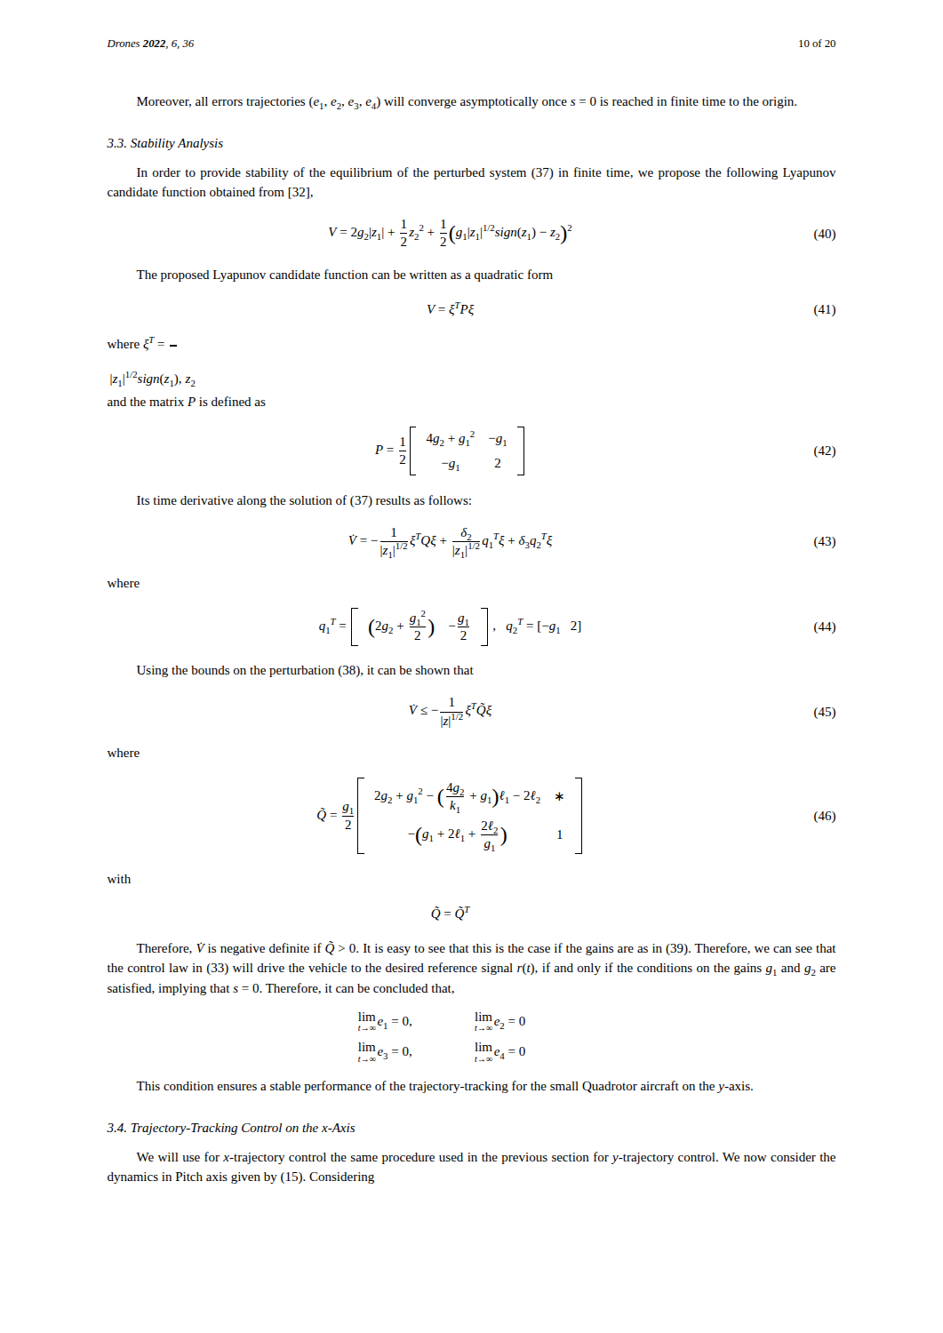Drones 2022, 6, 36
10 of 20
Moreover, all errors trajectories (e1, e2, e3, e4) will converge asymptotically once s = 0 is reached in finite time to the origin.
3.3. Stability Analysis
In order to provide stability of the equilibrium of the perturbed system (37) in finite time, we propose the following Lyapunov candidate function obtained from [32],
V = 2g2|z1| + 12 z22 + 12(g1|z1|1/2sign(z1) − z2)2
(40)
The proposed Lyapunov candidate function can be written as a quadratic form
V = ξTPξ
(41)
where ξT =
| / z 1 / 1/2 sign ( z 1 ), | z 2 |
and the matrix P is defined as
P = 12
| 4 g 2 + g 1 2 | − g 1 |
| − g 1 | 2 |
(42)
Its time derivative along the solution of (37) results as follows:
V̇ = −1|z1|1/2 ξTQξ + δ2|z1|1/2 q1Tξ + δ3q2Tξ
(43)
where
q1T =
| ( 2 g 2 + g 1 2 2 ) | − g 1 2 |
, q2T = [−g1 2]
(44)
Using the bounds on the perturbation (38), it can be shown that
V̇ ≤ −1|z|1/2 ξTQ̃ξ
(45)
where
Q̃ = g12
| 2 g 2 + g 1 2 − ( 4 g 2 k 1 + g 1 ) ℓ 1 − 2 ℓ 2 | ∗ |
| − ( g 1 + 2 ℓ 1 + 2 ℓ 2 g 1 ) | 1 |
(46)
with
Q̃ = Q̃T
Therefore, V̇ is negative definite if Q̃ > 0. It is easy to see that this is the case if the gains are as in (39). Therefore, we can see that the control law in (33) will drive the vehicle to the desired reference signal r(t), if and only if the conditions on the gains g1 and g2 are satisfied, implying that s = 0. Therefore, it can be concluded that,
lim t→∞e1 = 0, lim t→∞e2 = 0
lim t→∞e3 = 0, lim t→∞e4 = 0
This condition ensures a stable performance of the trajectory-tracking for the small Quadrotor aircraft on the y-axis.
3.4. Trajectory-Tracking Control on the x-Axis
We will use for x-trajectory control the same procedure used in the previous section for y-trajectory control. We now consider the dynamics in Pitch axis given by (15). Considering